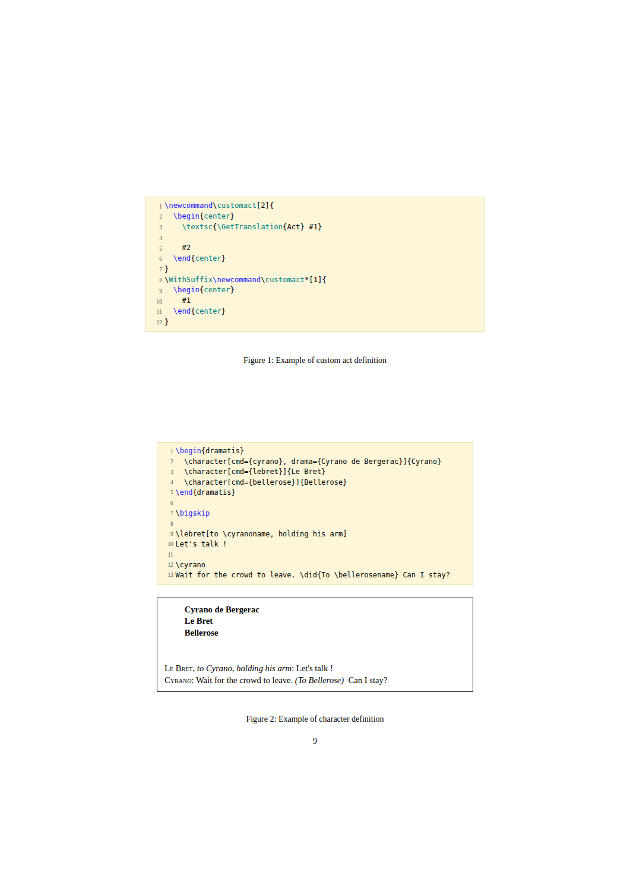\newcommand\customact[2]{
\begin{center}
\textsc{\GetTranslation{Act} #1}
#2
\end{center}
}
\WithSuffix\newcommand\customact*[1]{
\begin{center}
#1
\end{center}
}
Figure 1: Example of custom act definition
\begin{dramatis}
\character[cmd={cyrano}, drama={Cyrano de Bergerac}]{Cyrano}
\character[cmd={lebret}]{Le Bret}
\character[cmd={bellerose}]{Bellerose}
\end{dramatis}
\bigskip
\lebret[to \cyranoname, holding his arm]
Let's talk !
\cyrano
Wait for the crowd to leave. \did{To \bellerosename} Can I stay?
Cyrano de Bergerac
Le Bret
Bellerose
Le Bret, to Cyrano, holding his arm: Let's talk !
Cyrano: Wait for the crowd to leave. (To Bellerose) Can I stay?
Figure 2: Example of character definition
9